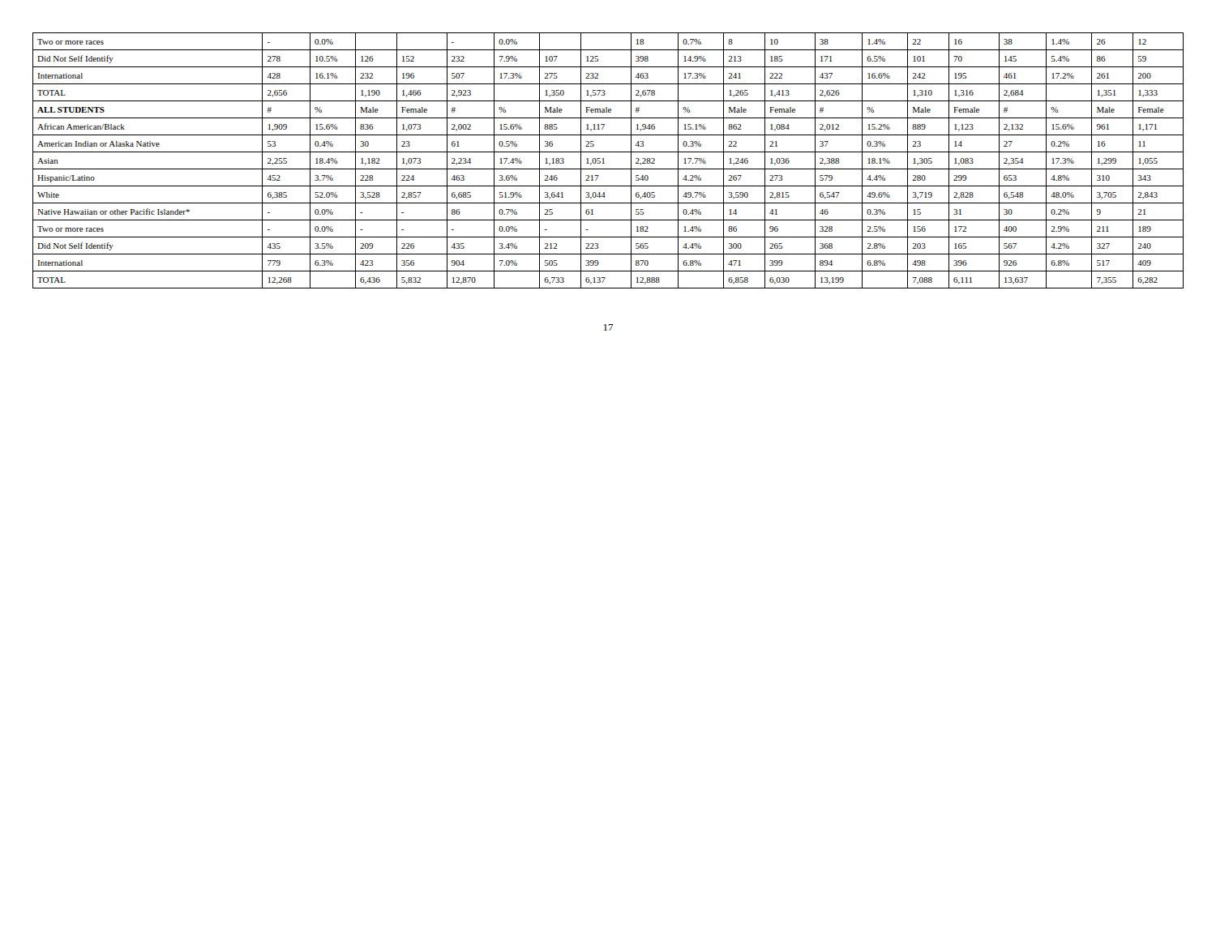| Two or more races | - | 0.0% | | | - | 0.0% | | | 18 | 0.7% | 8 | 10 | 38 | 1.4% | 22 | 16 | 38 | 1.4% | 26 | 12 |
| Did Not Self Identify | 278 | 10.5% | 126 | 152 | 232 | 7.9% | 107 | 125 | 398 | 14.9% | 213 | 185 | 171 | 6.5% | 101 | 70 | 145 | 5.4% | 86 | 59 |
| International | 428 | 16.1% | 232 | 196 | 507 | 17.3% | 275 | 232 | 463 | 17.3% | 241 | 222 | 437 | 16.6% | 242 | 195 | 461 | 17.2% | 261 | 200 |
| TOTAL | 2,656 | | 1,190 | 1,466 | 2,923 | | 1,350 | 1,573 | 2,678 | | 1,265 | 1,413 | 2,626 | | 1,310 | 1,316 | 2,684 | | 1,351 | 1,333 |
| ALL STUDENTS | # | % | Male | Female | # | % | Male | Female | # | % | Male | Female | # | % | Male | Female | # | % | Male | Female |
| African American/Black | 1,909 | 15.6% | 836 | 1,073 | 2,002 | 15.6% | 885 | 1,117 | 1,946 | 15.1% | 862 | 1,084 | 2,012 | 15.2% | 889 | 1,123 | 2,132 | 15.6% | 961 | 1,171 |
| American Indian or Alaska Native | 53 | 0.4% | 30 | 23 | 61 | 0.5% | 36 | 25 | 43 | 0.3% | 22 | 21 | 37 | 0.3% | 23 | 14 | 27 | 0.2% | 16 | 11 |
| Asian | 2,255 | 18.4% | 1,182 | 1,073 | 2,234 | 17.4% | 1,183 | 1,051 | 2,282 | 17.7% | 1,246 | 1,036 | 2,388 | 18.1% | 1,305 | 1,083 | 2,354 | 17.3% | 1,299 | 1,055 |
| Hispanic/Latino | 452 | 3.7% | 228 | 224 | 463 | 3.6% | 246 | 217 | 540 | 4.2% | 267 | 273 | 579 | 4.4% | 280 | 299 | 653 | 4.8% | 310 | 343 |
| White | 6,385 | 52.0% | 3,528 | 2,857 | 6,685 | 51.9% | 3,641 | 3,044 | 6,405 | 49.7% | 3,590 | 2,815 | 6,547 | 49.6% | 3,719 | 2,828 | 6,548 | 48.0% | 3,705 | 2,843 |
| Native Hawaiian or other Pacific Islander* | - | 0.0% | - | - | 86 | 0.7% | 25 | 61 | 55 | 0.4% | 14 | 41 | 46 | 0.3% | 15 | 31 | 30 | 0.2% | 9 | 21 |
| Two or more races | - | 0.0% | - | - | - | 0.0% | - | - | 182 | 1.4% | 86 | 96 | 328 | 2.5% | 156 | 172 | 400 | 2.9% | 211 | 189 |
| Did Not Self Identify | 435 | 3.5% | 209 | 226 | 435 | 3.4% | 212 | 223 | 565 | 4.4% | 300 | 265 | 368 | 2.8% | 203 | 165 | 567 | 4.2% | 327 | 240 |
| International | 779 | 6.3% | 423 | 356 | 904 | 7.0% | 505 | 399 | 870 | 6.8% | 471 | 399 | 894 | 6.8% | 498 | 396 | 926 | 6.8% | 517 | 409 |
| TOTAL | 12,268 | | 6,436 | 5,832 | 12,870 | | 6,733 | 6,137 | 12,888 | | 6,858 | 6,030 | 13,199 | | 7,088 | 6,111 | 13,637 | | 7,355 | 6,282 |
17